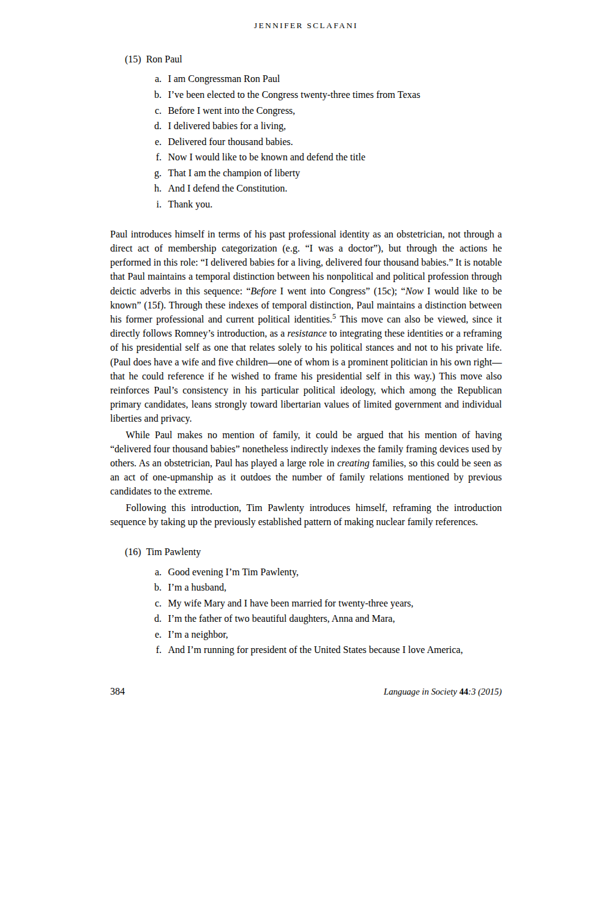Jennifer Sclafani
(15) Ron Paul
I am Congressman Ron Paul
I’ve been elected to the Congress twenty-three times from Texas
Before I went into the Congress,
I delivered babies for a living,
Delivered four thousand babies.
Now I would like to be known and defend the title
That I am the champion of liberty
And I defend the Constitution.
Thank you.
Paul introduces himself in terms of his past professional identity as an obstetrician, not through a direct act of membership categorization (e.g. “I was a doctor”), but through the actions he performed in this role: “I delivered babies for a living, delivered four thousand babies.” It is notable that Paul maintains a temporal distinction between his nonpolitical and political profession through deictic adverbs in this sequence: “Before I went into Congress” (15c); “Now I would like to be known” (15f). Through these indexes of temporal distinction, Paul maintains a distinction between his former professional and current political identities.5 This move can also be viewed, since it directly follows Romney’s introduction, as a resistance to integrating these identities or a reframing of his presidential self as one that relates solely to his political stances and not to his private life. (Paul does have a wife and five children—one of whom is a prominent politician in his own right—that he could reference if he wished to frame his presidential self in this way.) This move also reinforces Paul’s consistency in his particular political ideology, which among the Republican primary candidates, leans strongly toward libertarian values of limited government and individual liberties and privacy.
While Paul makes no mention of family, it could be argued that his mention of having “delivered four thousand babies” nonetheless indirectly indexes the family framing devices used by others. As an obstetrician, Paul has played a large role in creating families, so this could be seen as an act of one-upmanship as it outdoes the number of family relations mentioned by previous candidates to the extreme.
Following this introduction, Tim Pawlenty introduces himself, reframing the introduction sequence by taking up the previously established pattern of making nuclear family references.
(16) Tim Pawlenty
Good evening I’m Tim Pawlenty,
I’m a husband,
My wife Mary and I have been married for twenty-three years,
I’m the father of two beautiful daughters, Anna and Mara,
I’m a neighbor,
And I’m running for president of the United States because I love America,
384 Language in Society 44:3 (2015)